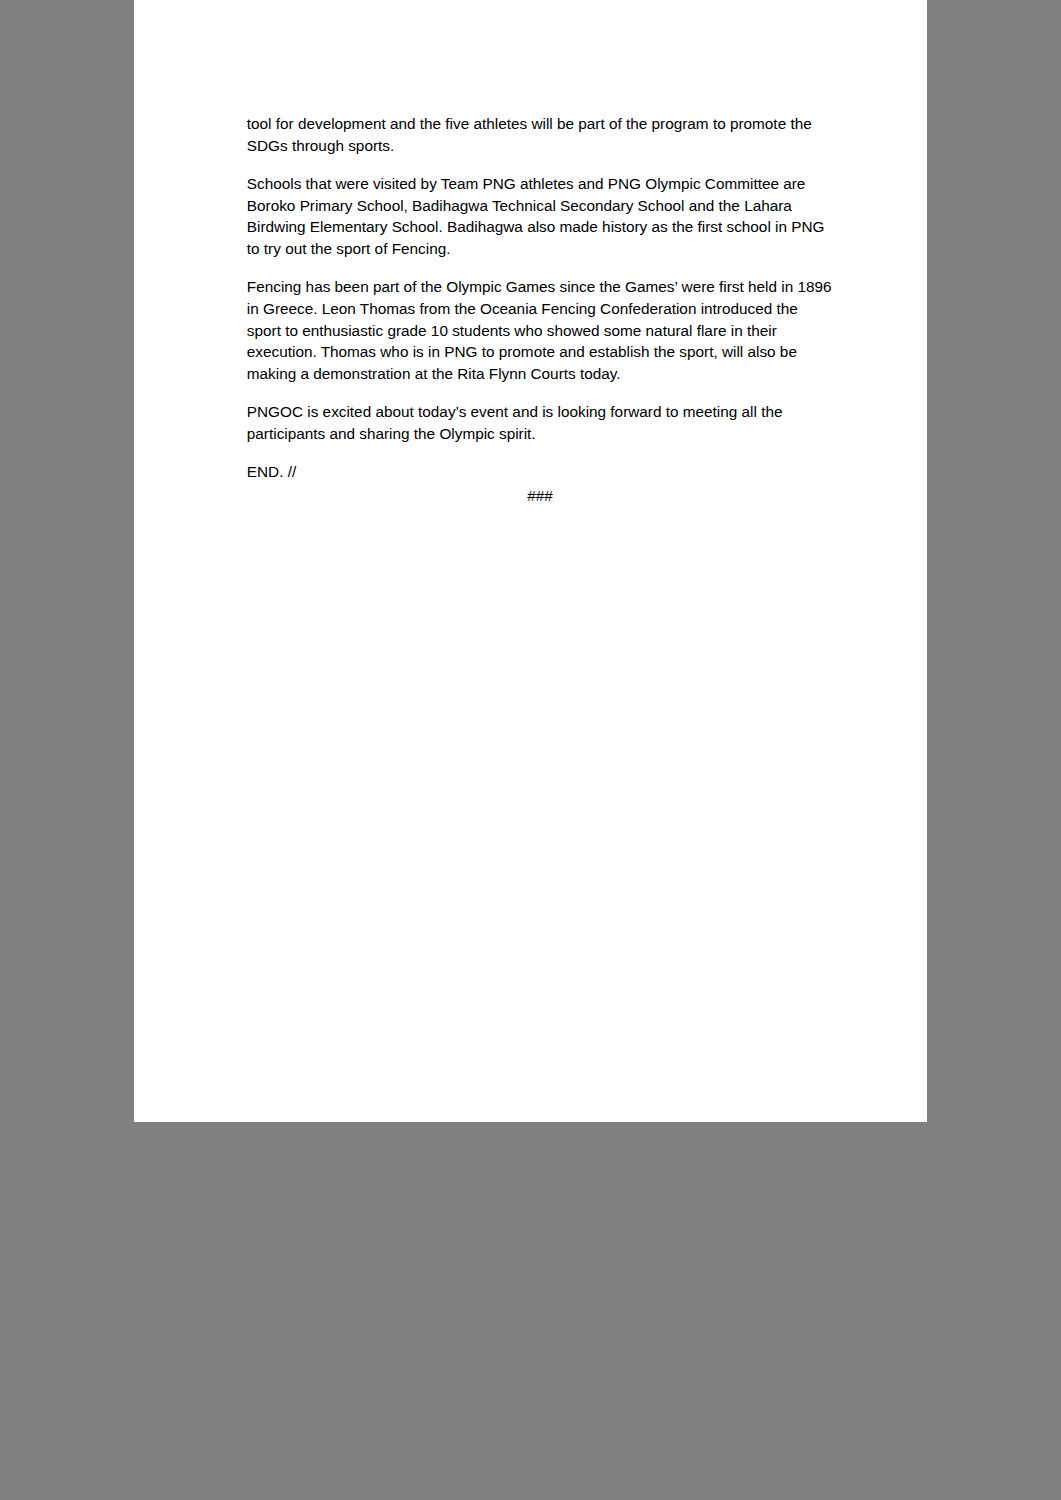tool for development and the five athletes will be part of the program to promote the SDGs through sports.
Schools that were visited by Team PNG athletes and PNG Olympic Committee are Boroko Primary School, Badihagwa Technical Secondary School and the Lahara Birdwing Elementary School. Badihagwa also made history as the first school in PNG to try out the sport of Fencing.
Fencing has been part of the Olympic Games since the Games’ were first held in 1896 in Greece. Leon Thomas from the Oceania Fencing Confederation introduced the sport to enthusiastic grade 10 students who showed some natural flare in their execution. Thomas who is in PNG to promote and establish the sport, will also be making a demonstration at the Rita Flynn Courts today.
PNGOC is excited about today’s event and is looking forward to meeting all the participants and sharing the Olympic spirit.
END. //
###